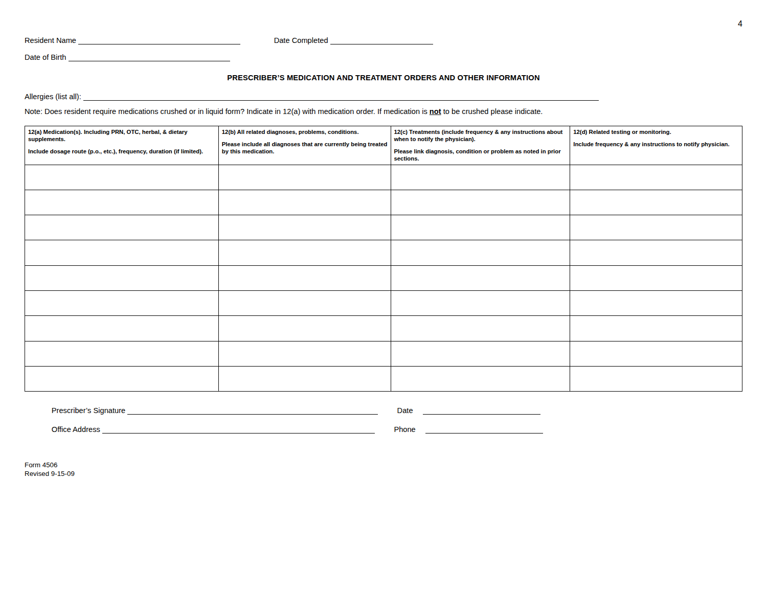4
Resident Name Date Completed
Date of Birth
PRESCRIBER’S MEDICATION AND TREATMENT ORDERS AND OTHER INFORMATION
Allergies (list all):
Note: Does resident require medications crushed or in liquid form? Indicate in 12(a) with medication order. If medication is not to be crushed please indicate.
| 12(a) Medication(s). Including PRN, OTC, herbal, & dietary supplements. Include dosage route (p.o., etc.), frequency, duration (if limited). | 12(b) All related diagnoses, problems, conditions. Please include all diagnoses that are currently being treated by this medication. | 12(c) Treatments (include frequency & any instructions about when to notify the physician). Please link diagnosis, condition or problem as noted in prior sections. | 12(d) Related testing or monitoring. Include frequency & any instructions to notify physician. |
| --- | --- | --- | --- |
Prescriber’s Signature Date
Office Address Phone
Form 4506
Revised 9-15-09